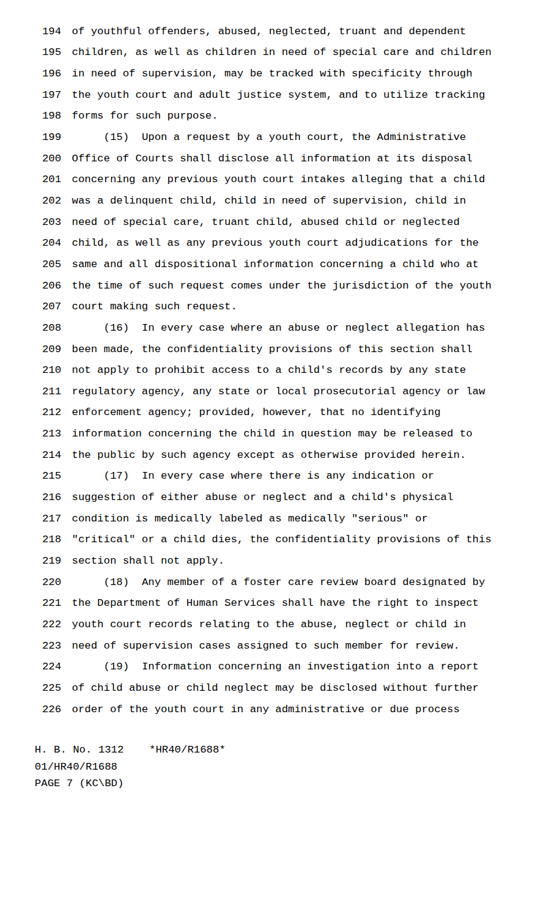of youthful offenders, abused, neglected, truant and dependent
children, as well as children in need of special care and children
in need of supervision, may be tracked with specificity through
the youth court and adult justice system, and to utilize tracking
forms for such purpose.
(15) Upon a request by a youth court, the Administrative
Office of Courts shall disclose all information at its disposal
concerning any previous youth court intakes alleging that a child
was a delinquent child, child in need of supervision, child in
need of special care, truant child, abused child or neglected
child, as well as any previous youth court adjudications for the
same and all dispositional information concerning a child who at
the time of such request comes under the jurisdiction of the youth
court making such request.
(16) In every case where an abuse or neglect allegation has
been made, the confidentiality provisions of this section shall
not apply to prohibit access to a child's records by any state
regulatory agency, any state or local prosecutorial agency or law
enforcement agency; provided, however, that no identifying
information concerning the child in question may be released to
the public by such agency except as otherwise provided herein.
(17) In every case where there is any indication or
suggestion of either abuse or neglect and a child's physical
condition is medically labeled as medically "serious" or
"critical" or a child dies, the confidentiality provisions of this
section shall not apply.
(18) Any member of a foster care review board designated by
the Department of Human Services shall have the right to inspect
youth court records relating to the abuse, neglect or child in
need of supervision cases assigned to such member for review.
(19) Information concerning an investigation into a report
of child abuse or child neglect may be disclosed without further
order of the youth court in any administrative or due process
H. B. No. 1312 *HR40/R1688*
01/HR40/R1688
PAGE 7 (KC\BD)